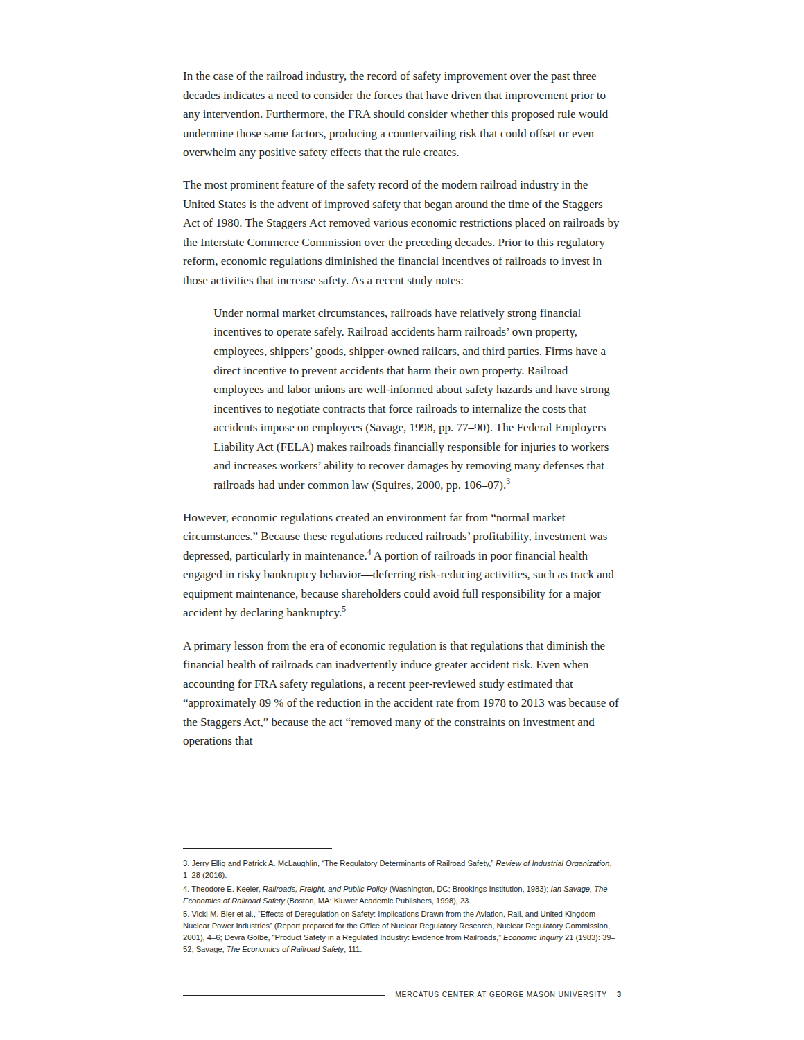In the case of the railroad industry, the record of safety improvement over the past three decades indicates a need to consider the forces that have driven that improvement prior to any intervention. Furthermore, the FRA should consider whether this proposed rule would undermine those same factors, producing a countervailing risk that could offset or even overwhelm any positive safety effects that the rule creates.
The most prominent feature of the safety record of the modern railroad industry in the United States is the advent of improved safety that began around the time of the Staggers Act of 1980. The Staggers Act removed various economic restrictions placed on railroads by the Interstate Commerce Commission over the preceding decades. Prior to this regulatory reform, economic regulations diminished the financial incentives of railroads to invest in those activities that increase safety. As a recent study notes:
Under normal market circumstances, railroads have relatively strong financial incentives to operate safely. Railroad accidents harm railroads’ own property, employees, shippers’ goods, shipper-owned railcars, and third parties. Firms have a direct incentive to prevent accidents that harm their own property. Railroad employees and labor unions are well-informed about safety hazards and have strong incentives to negotiate contracts that force railroads to internalize the costs that accidents impose on employees (Savage, 1998, pp. 77–90). The Federal Employers Liability Act (FELA) makes railroads financially responsible for injuries to workers and increases workers’ ability to recover damages by removing many defenses that railroads had under common law (Squires, 2000, pp. 106–07).3
However, economic regulations created an environment far from “normal market circumstances.” Because these regulations reduced railroads’ profitability, investment was depressed, particularly in maintenance.4 A portion of railroads in poor financial health engaged in risky bankruptcy behavior—deferring risk-reducing activities, such as track and equipment maintenance, because shareholders could avoid full responsibility for a major accident by declaring bankruptcy.5
A primary lesson from the era of economic regulation is that regulations that diminish the financial health of railroads can inadvertently induce greater accident risk. Even when accounting for FRA safety regulations, a recent peer-reviewed study estimated that “approximately 89 % of the reduction in the accident rate from 1978 to 2013 was because of the Staggers Act,” because the act “removed many of the constraints on investment and operations that
3. Jerry Ellig and Patrick A. McLaughlin, “The Regulatory Determinants of Railroad Safety,” Review of Industrial Organization, 1–28 (2016).
4. Theodore E. Keeler, Railroads, Freight, and Public Policy (Washington, DC: Brookings Institution, 1983); Ian Savage, The Economics of Railroad Safety (Boston, MA: Kluwer Academic Publishers, 1998), 23.
5. Vicki M. Bier et al., “Effects of Deregulation on Safety: Implications Drawn from the Aviation, Rail, and United Kingdom Nuclear Power Industries” (Report prepared for the Office of Nuclear Regulatory Research, Nuclear Regulatory Commission, 2001), 4–6; Devra Golbe, “Product Safety in a Regulated Industry: Evidence from Railroads,” Economic Inquiry 21 (1983): 39–52; Savage, The Economics of Railroad Safety, 111.
MERCATUS CENTER AT GEORGE MASON UNIVERSITY
3